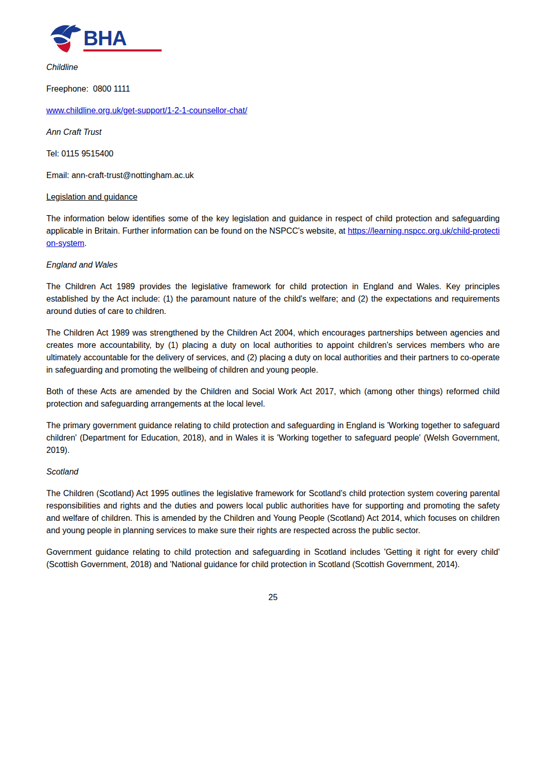BHA
Childline
Freephone: 0800 1111
www.childline.org.uk/get-support/1-2-1-counsellor-chat/
Ann Craft Trust
Tel: 0115 9515400
Email: ann-craft-trust@nottingham.ac.uk
Legislation and guidance
The information below identifies some of the key legislation and guidance in respect of child protection and safeguarding applicable in Britain. Further information can be found on the NSPCC's website, at https://learning.nspcc.org.uk/child-protection-system.
England and Wales
The Children Act 1989 provides the legislative framework for child protection in England and Wales. Key principles established by the Act include: (1) the paramount nature of the child's welfare; and (2) the expectations and requirements around duties of care to children.
The Children Act 1989 was strengthened by the Children Act 2004, which encourages partnerships between agencies and creates more accountability, by (1) placing a duty on local authorities to appoint children's services members who are ultimately accountable for the delivery of services, and (2) placing a duty on local authorities and their partners to co-operate in safeguarding and promoting the wellbeing of children and young people.
Both of these Acts are amended by the Children and Social Work Act 2017, which (among other things) reformed child protection and safeguarding arrangements at the local level.
The primary government guidance relating to child protection and safeguarding in England is 'Working together to safeguard children' (Department for Education, 2018), and in Wales it is 'Working together to safeguard people' (Welsh Government, 2019).
Scotland
The Children (Scotland) Act 1995 outlines the legislative framework for Scotland's child protection system covering parental responsibilities and rights and the duties and powers local public authorities have for supporting and promoting the safety and welfare of children. This is amended by the Children and Young People (Scotland) Act 2014, which focuses on children and young people in planning services to make sure their rights are respected across the public sector.
Government guidance relating to child protection and safeguarding in Scotland includes 'Getting it right for every child' (Scottish Government, 2018) and 'National guidance for child protection in Scotland (Scottish Government, 2014).
25